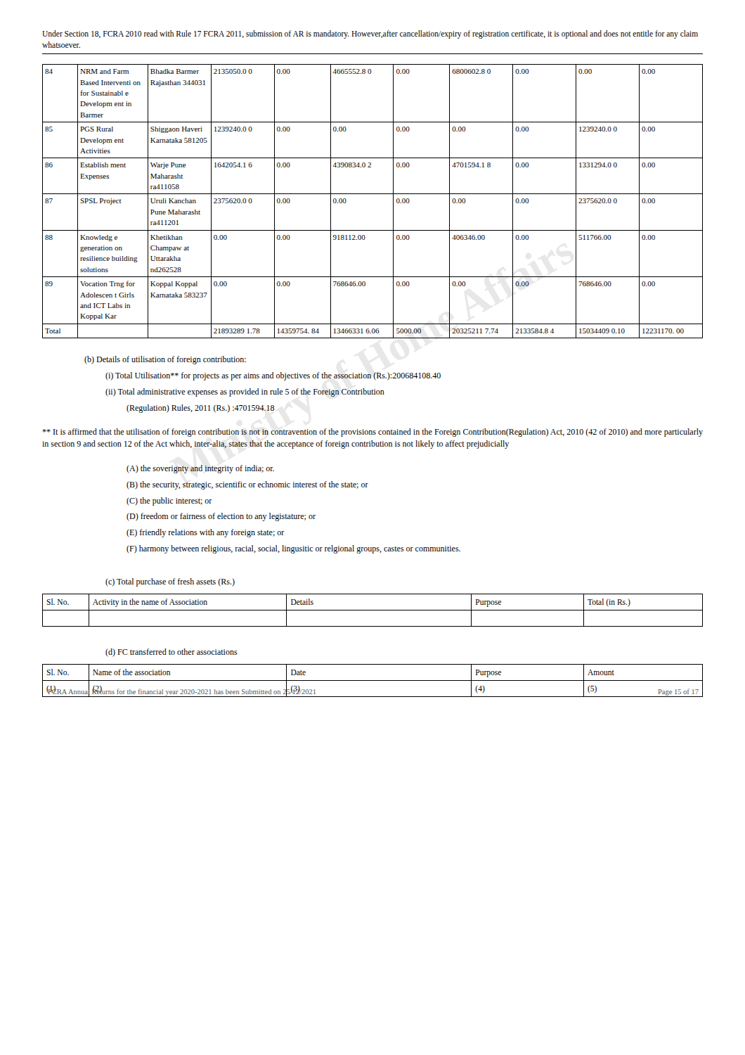Ministry of Home Affairs
Under Section 18, FCRA 2010 read with Rule 17 FCRA 2011, submission of AR is mandatory. However,after cancellation/expiry of registration certificate, it is optional and does not entitle for any claim whatsoever.
| 84 | NRM and Farm Based Interventi on for Sustainabl e Developm ent in Barmer | Bhadka Barmer Rajasthan 344031 | 2135050.0 0 | 0.00 | 4665552.8 0 | 0.00 | 6800602.8 0 | 0.00 | 0.00 | 0.00 |
| 85 | PGS Rural Developm ent Activities | Shiggaon Haveri Karnataka 581205 | 1239240.0 0 | 0.00 | 0.00 | 0.00 | 0.00 | 0.00 | 1239240.0 0 | 0.00 |
| 86 | Establish ment Expenses | Warje Pune Maharasht ra411058 | 1642054.1 6 | 0.00 | 4390834.0 2 | 0.00 | 4701594.1 8 | 0.00 | 1331294.0 0 | 0.00 |
| 87 | SPSL Project | Uruli Kanchan Pune Maharasht ra411201 | 2375620.0 0 | 0.00 | 0.00 | 0.00 | 0.00 | 0.00 | 2375620.0 0 | 0.00 |
| 88 | Knowledg e generation on resilience building solutions | Khetikhan Champaw at Uttarakha nd262528 | 0.00 | 0.00 | 918112.00 | 0.00 | 406346.00 | 0.00 | 511766.00 | 0.00 |
| 89 | Vocation Trng for Adolescen t Girls and ICT Labs in Koppal Kar | Koppal Koppal Karnataka 583237 | 0.00 | 0.00 | 768646.00 | 0.00 | 0.00 | 0.00 | 768646.00 | 0.00 |
| Total | | | 21893289 1.78 | 14359754. 84 | 13466331 6.06 | 5000.00 | 20325211 7.74 | 2133584.8 4 | 15034409 0.10 | 12231170. 00 |
(b) Details of utilisation of foreign contribution:
(i) Total Utilisation** for projects as per aims and objectives of the association (Rs.):200684108.40
(ii) Total administrative expenses as provided in rule 5 of the Foreign Contribution
(Regulation) Rules, 2011 (Rs.) :4701594.18
** It is affirmed that the utilisation of foreign contribution is not in contravention of the provisions contained in the Foreign Contribution(Regulation) Act, 2010 (42 of 2010) and more particularly in section 9 and section 12 of the Act which, inter-alia, states that the acceptance of foreign contribution is not likely to affect prejudicially
(A) the soverignty and integrity of india; or.
(B) the security, strategic, scientific or echnomic interest of the state; or
(C) the public interest; or
(D) freedom or fairness of election to any legistature; or
(E) friendly relations with any foreign state; or
(F) harmony between religious, racial, social, lingusitic or relgional groups, castes or communities.
(c) Total purchase of fresh assets (Rs.)
| Sl. No. | Activity in the name of Association | Details | Purpose | Total (in Rs.) |
(d) FC transferred to other associations
| Sl. No. | Name of the association | Date | Purpose | Amount |
| (1) | (2) | (3) | (4) | (5) |
FCRA Annual Returns for the financial year 2020-2021 has been Submitted on 25/12/2021 Page 15 of 17